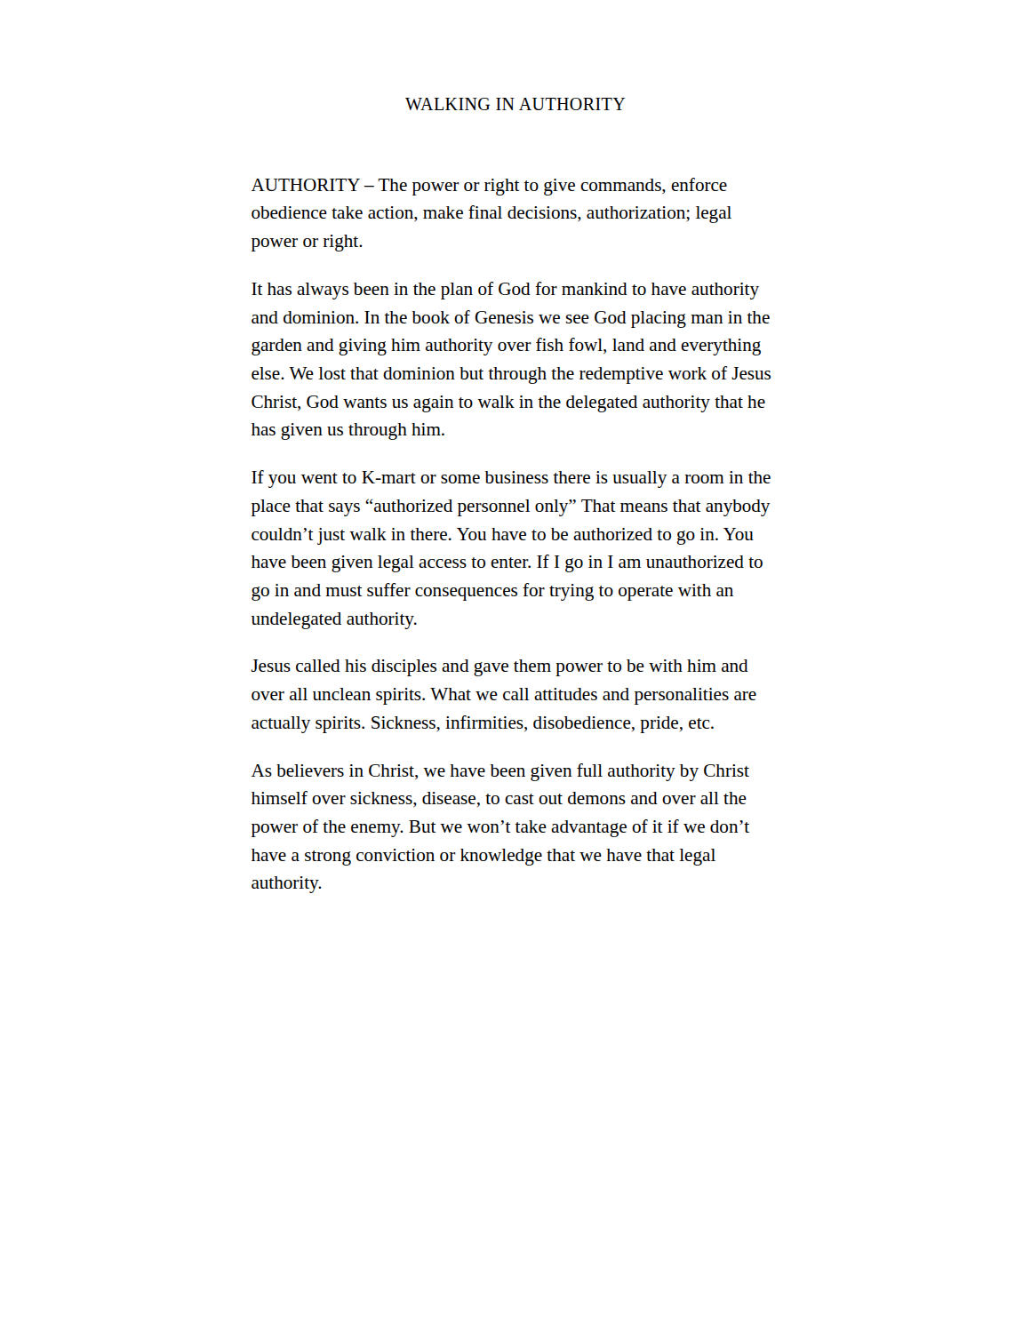WALKING IN AUTHORITY
Authority – The power or right to give commands, enforce obedience take action, make final decisions, authorization; legal power or right.
It has always been in the plan of God for mankind to have authority and dominion. In the book of Genesis we see God placing man in the garden and giving him authority over fish fowl, land and everything else. We lost that dominion but through the redemptive work of Jesus Christ, God wants us again to walk in the delegated authority that he has given us through him.
If you went to K-mart or some business there is usually a room in the place that says “authorized personnel only” That means that anybody couldn’t just walk in there. You have to be authorized to go in. You have been given legal access to enter. If I go in I am unauthorized to go in and must suffer consequences for trying to operate with an undelegated authority.
Jesus called his disciples and gave them power to be with him and over all unclean spirits. What we call attitudes and personalities are actually spirits. Sickness, infirmities, disobedience, pride, etc.
As believers in Christ, we have been given full authority by Christ himself over sickness, disease, to cast out demons and over all the power of the enemy. But we won’t take advantage of it if we don’t have a strong conviction or knowledge that we have that legal authority.